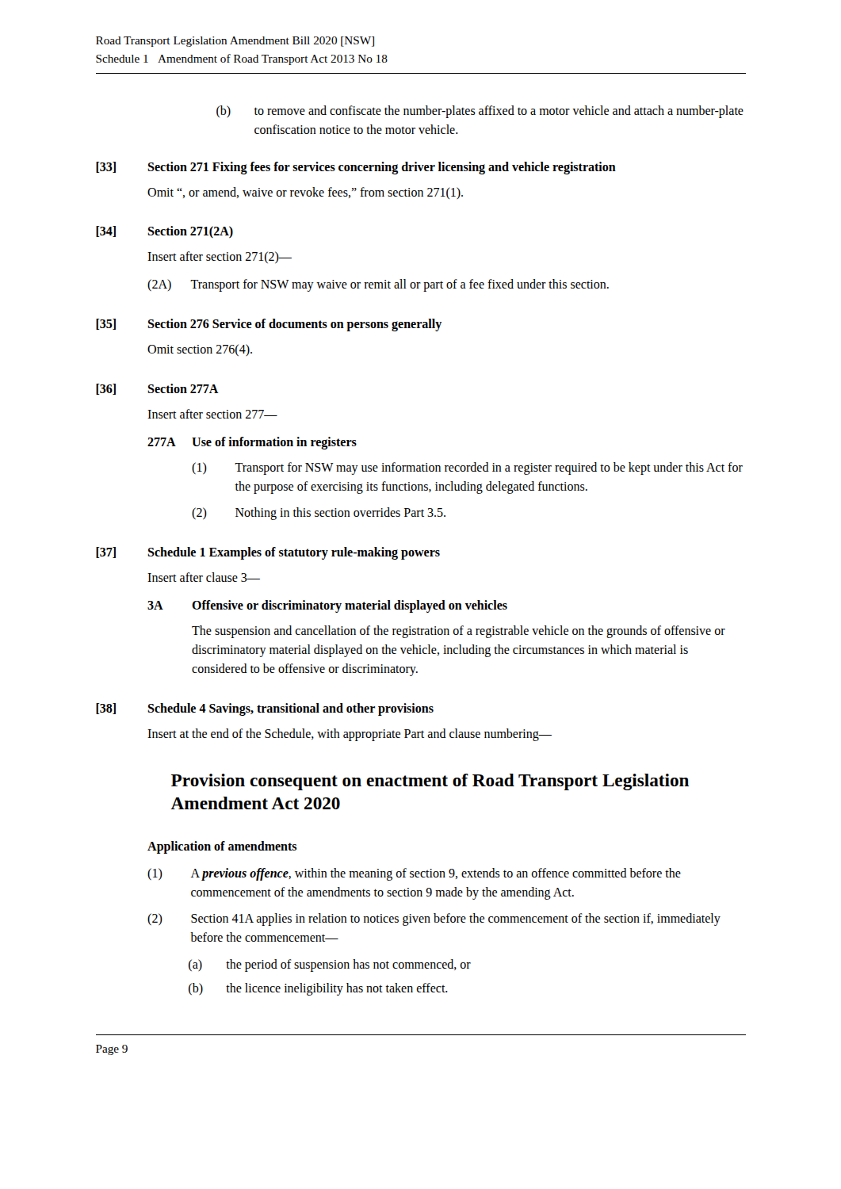Road Transport Legislation Amendment Bill 2020 [NSW]
Schedule 1 Amendment of Road Transport Act 2013 No 18
(b) to remove and confiscate the number-plates affixed to a motor vehicle and attach a number-plate confiscation notice to the motor vehicle.
[33] Section 271 Fixing fees for services concerning driver licensing and vehicle registration
Omit “, or amend, waive or revoke fees,” from section 271(1).
[34] Section 271(2A)
Insert after section 271(2)—
(2A) Transport for NSW may waive or remit all or part of a fee fixed under this section.
[35] Section 276 Service of documents on persons generally
Omit section 276(4).
[36] Section 277A
Insert after section 277—
277A Use of information in registers
(1) Transport for NSW may use information recorded in a register required to be kept under this Act for the purpose of exercising its functions, including delegated functions.
(2) Nothing in this section overrides Part 3.5.
[37] Schedule 1 Examples of statutory rule-making powers
Insert after clause 3—
3A Offensive or discriminatory material displayed on vehicles
The suspension and cancellation of the registration of a registrable vehicle on the grounds of offensive or discriminatory material displayed on the vehicle, including the circumstances in which material is considered to be offensive or discriminatory.
[38] Schedule 4 Savings, transitional and other provisions
Insert at the end of the Schedule, with appropriate Part and clause numbering—
Provision consequent on enactment of Road Transport Legislation Amendment Act 2020
Application of amendments
(1) A previous offence, within the meaning of section 9, extends to an offence committed before the commencement of the amendments to section 9 made by the amending Act.
(2) Section 41A applies in relation to notices given before the commencement of the section if, immediately before the commencement—
(a) the period of suspension has not commenced, or
(b) the licence ineligibility has not taken effect.
Page 9